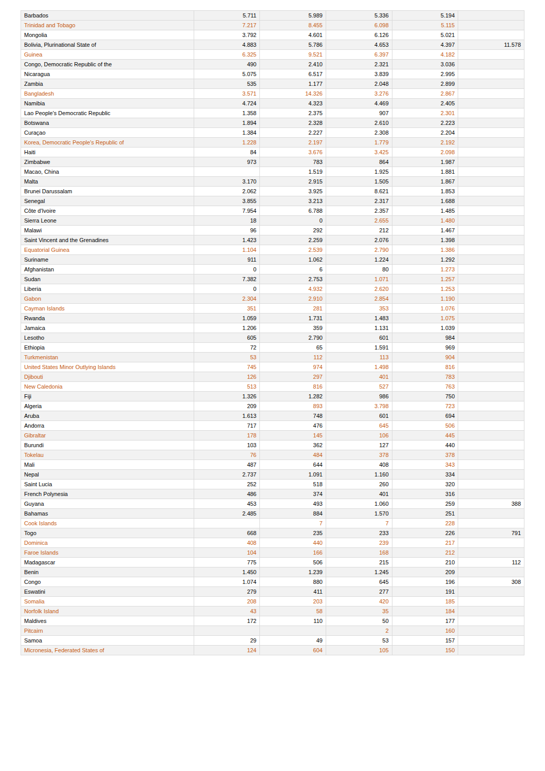| Barbados | 5.711 | 5.989 | 5.336 | 5.194 | |
| Trinidad and Tobago | 7.217 | 8.455 | 6.098 | 5.115 | |
| Mongolia | 3.792 | 4.601 | 6.126 | 5.021 | |
| Bolivia, Plurinational State of | 4.883 | 5.786 | 4.653 | 4.397 | 11.578 |
| Guinea | 6.325 | 9.521 | 6.397 | 4.182 | |
| Congo, Democratic Republic of the | 490 | 2.410 | 2.321 | 3.036 | |
| Nicaragua | 5.075 | 6.517 | 3.839 | 2.995 | |
| Zambia | 535 | 1.177 | 2.048 | 2.899 | |
| Bangladesh | 3.571 | 14.326 | 3.276 | 2.867 | |
| Namibia | 4.724 | 4.323 | 4.469 | 2.405 | |
| Lao People's Democratic Republic | 1.358 | 2.375 | 907 | 2.301 | |
| Botswana | 1.894 | 2.328 | 2.610 | 2.223 | |
| Curaçao | 1.384 | 2.227 | 2.308 | 2.204 | |
| Korea, Democratic People's Republic of | 1.228 | 2.197 | 1.779 | 2.192 | |
| Haiti | 84 | 3.676 | 3.425 | 2.098 | |
| Zimbabwe | 973 | 783 | 864 | 1.987 | |
| Macao, China | | 1.519 | 1.925 | 1.881 | |
| Malta | 3.170 | 2.915 | 1.505 | 1.867 | |
| Brunei Darussalam | 2.062 | 3.925 | 8.621 | 1.853 | |
| Senegal | 3.855 | 3.213 | 2.317 | 1.688 | |
| Côte d'Ivoire | 7.954 | 6.788 | 2.357 | 1.485 | |
| Sierra Leone | 18 | 0 | 2.655 | 1.480 | |
| Malawi | 96 | 292 | 212 | 1.467 | |
| Saint Vincent and the Grenadines | 1.423 | 2.259 | 2.076 | 1.398 | |
| Equatorial Guinea | 1.104 | 2.539 | 2.790 | 1.386 | |
| Suriname | 911 | 1.062 | 1.224 | 1.292 | |
| Afghanistan | 0 | 6 | 80 | 1.273 | |
| Sudan | 7.382 | 2.753 | 1.071 | 1.257 | |
| Liberia | 0 | 4.932 | 2.620 | 1.253 | |
| Gabon | 2.304 | 2.910 | 2.854 | 1.190 | |
| Cayman Islands | 351 | 281 | 353 | 1.076 | |
| Rwanda | 1.059 | 1.731 | 1.483 | 1.075 | |
| Jamaica | 1.206 | 359 | 1.131 | 1.039 | |
| Lesotho | 605 | 2.790 | 601 | 984 | |
| Ethiopia | 72 | 65 | 1.591 | 969 | |
| Turkmenistan | 53 | 112 | 113 | 904 | |
| United States Minor Outlying Islands | 745 | 974 | 1.498 | 816 | |
| Djibouti | 126 | 297 | 401 | 783 | |
| New Caledonia | 513 | 816 | 527 | 763 | |
| Fiji | 1.326 | 1.282 | 986 | 750 | |
| Algeria | 209 | 893 | 3.798 | 723 | |
| Aruba | 1.613 | 748 | 601 | 694 | |
| Andorra | 717 | 476 | 645 | 506 | |
| Gibraltar | 178 | 145 | 106 | 445 | |
| Burundi | 103 | 362 | 127 | 440 | |
| Tokelau | 76 | 484 | 378 | 378 | |
| Mali | 487 | 644 | 408 | 343 | |
| Nepal | 2.737 | 1.091 | 1.160 | 334 | |
| Saint Lucia | 252 | 518 | 260 | 320 | |
| French Polynesia | 486 | 374 | 401 | 316 | |
| Guyana | 453 | 493 | 1.060 | 259 | 388 |
| Bahamas | 2.485 | 884 | 1.570 | 251 | |
| Cook Islands | | 7 | 7 | 228 | |
| Togo | 668 | 235 | 233 | 226 | 791 |
| Dominica | 408 | 440 | 239 | 217 | |
| Faroe Islands | 104 | 166 | 168 | 212 | |
| Madagascar | 775 | 506 | 215 | 210 | 112 |
| Benin | 1.450 | 1.239 | 1.245 | 209 | |
| Congo | 1.074 | 880 | 645 | 196 | 308 |
| Eswatini | 279 | 411 | 277 | 191 | |
| Somalia | 208 | 203 | 420 | 185 | |
| Norfolk Island | 43 | 58 | 35 | 184 | |
| Maldives | 172 | 110 | 50 | 177 | |
| Pitcairn | | | 2 | 160 | |
| Samoa | 29 | 49 | 53 | 157 | |
| Micronesia, Federated States of | 124 | 604 | 105 | 150 | |